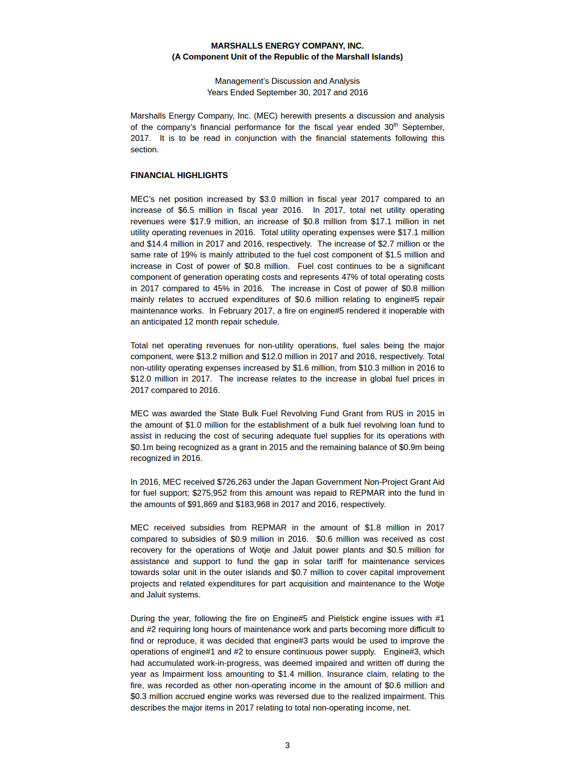MARSHALLS ENERGY COMPANY, INC.
(A Component Unit of the Republic of the Marshall Islands)
Management’s Discussion and Analysis
Years Ended September 30, 2017 and 2016
Marshalls Energy Company, Inc. (MEC) herewith presents a discussion and analysis of the company’s financial performance for the fiscal year ended 30th September, 2017. It is to be read in conjunction with the financial statements following this section.
FINANCIAL HIGHLIGHTS
MEC’s net position increased by $3.0 million in fiscal year 2017 compared to an increase of $6.5 million in fiscal year 2016. In 2017, total net utility operating revenues were $17.9 million, an increase of $0.8 million from $17.1 million in net utility operating revenues in 2016. Total utility operating expenses were $17.1 million and $14.4 million in 2017 and 2016, respectively. The increase of $2.7 million or the same rate of 19% is mainly attributed to the fuel cost component of $1.5 million and increase in Cost of power of $0.8 million. Fuel cost continues to be a significant component of generation operating costs and represents 47% of total operating costs in 2017 compared to 45% in 2016. The increase in Cost of power of $0.8 million mainly relates to accrued expenditures of $0.6 million relating to engine#5 repair maintenance works. In February 2017, a fire on engine#5 rendered it inoperable with an anticipated 12 month repair schedule.
Total net operating revenues for non-utility operations, fuel sales being the major component, were $13.2 million and $12.0 million in 2017 and 2016, respectively. Total non-utility operating expenses increased by $1.6 million, from $10.3 million in 2016 to $12.0 million in 2017. The increase relates to the increase in global fuel prices in 2017 compared to 2016.
MEC was awarded the State Bulk Fuel Revolving Fund Grant from RUS in 2015 in the amount of $1.0 million for the establishment of a bulk fuel revolving loan fund to assist in reducing the cost of securing adequate fuel supplies for its operations with $0.1m being recognized as a grant in 2015 and the remaining balance of $0.9m being recognized in 2016.
In 2016, MEC received $726,263 under the Japan Government Non-Project Grant Aid for fuel support; $275,952 from this amount was repaid to REPMAR into the fund in the amounts of $91,869 and $183,968 in 2017 and 2016, respectively.
MEC received subsidies from REPMAR in the amount of $1.8 million in 2017 compared to subsidies of $0.9 million in 2016. $0.6 million was received as cost recovery for the operations of Wotje and Jaluit power plants and $0.5 million for assistance and support to fund the gap in solar tariff for maintenance services towards solar unit in the outer islands and $0.7 million to cover capital improvement projects and related expenditures for part acquisition and maintenance to the Wotje and Jaluit systems.
During the year, following the fire on Engine#5 and Pielstick engine issues with #1 and #2 requiring long hours of maintenance work and parts becoming more difficult to find or reproduce, it was decided that engine#3 parts would be used to improve the operations of engine#1 and #2 to ensure continuous power supply. Engine#3, which had accumulated work-in-progress, was deemed impaired and written off during the year as Impairment loss amounting to $1.4 million. Insurance claim, relating to the fire, was recorded as other non-operating income in the amount of $0.6 million and $0.3 million accrued engine works was reversed due to the realized impairment. This describes the major items in 2017 relating to total non-operating income, net.
3